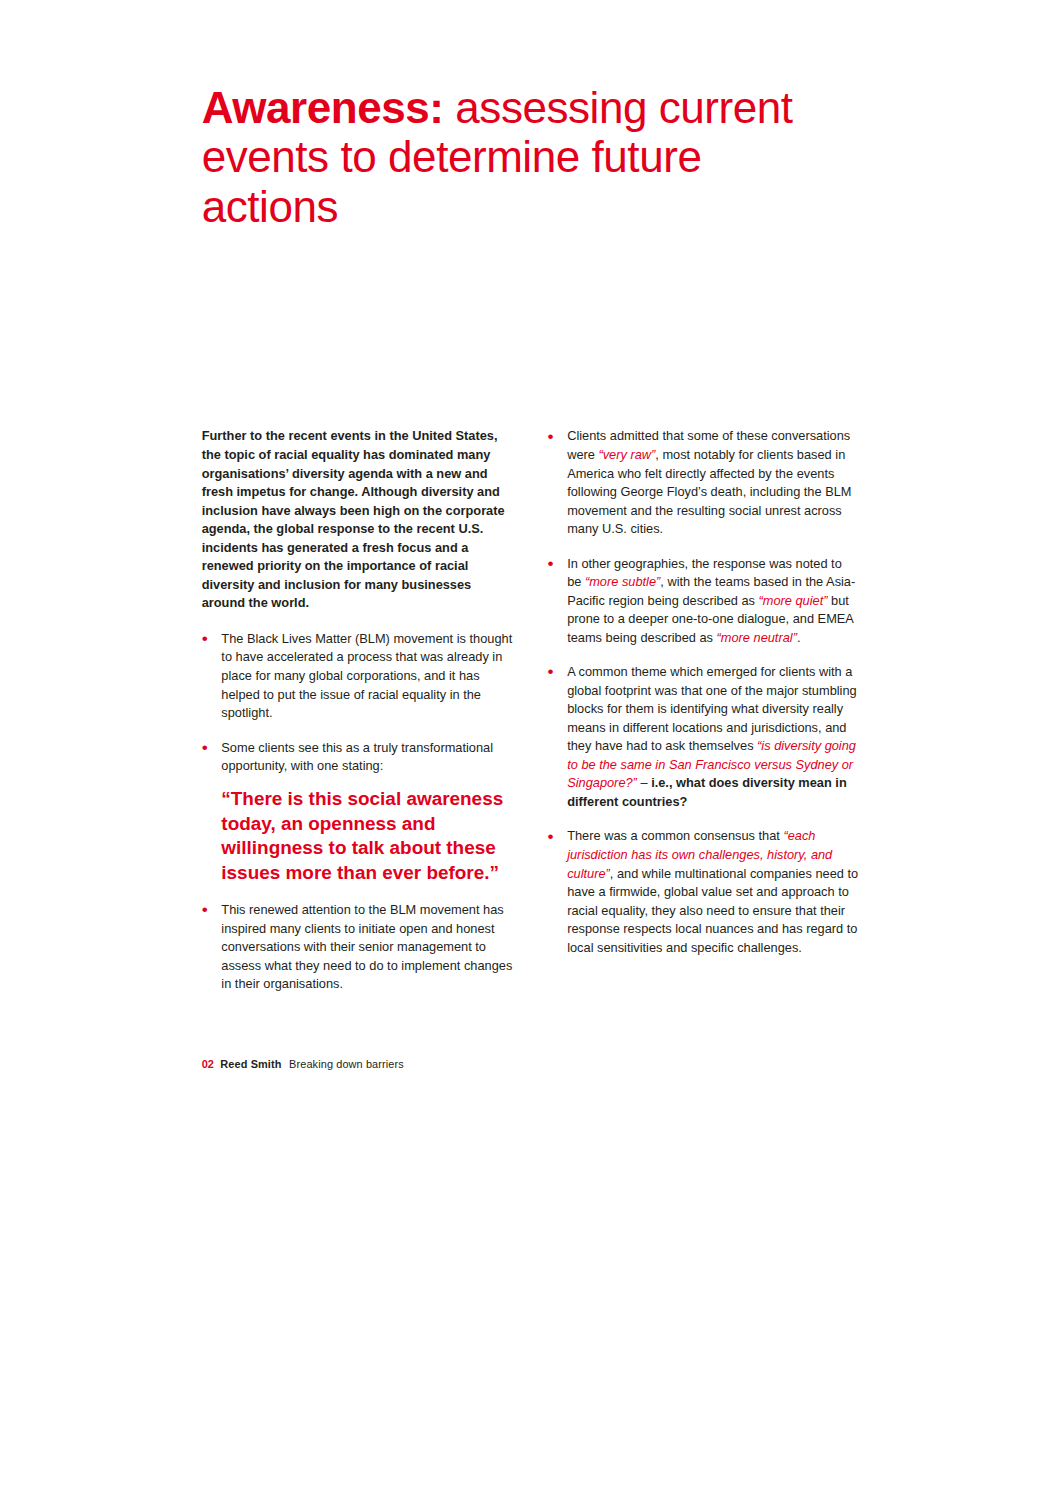Awareness: assessing current events to determine future actions
Further to the recent events in the United States, the topic of racial equality has dominated many organisations’ diversity agenda with a new and fresh impetus for change. Although diversity and inclusion have always been high on the corporate agenda, the global response to the recent U.S. incidents has generated a fresh focus and a renewed priority on the importance of racial diversity and inclusion for many businesses around the world.
The Black Lives Matter (BLM) movement is thought to have accelerated a process that was already in place for many global corporations, and it has helped to put the issue of racial equality in the spotlight.
Some clients see this as a truly transformational opportunity, with one stating:
“There is this social awareness today, an openness and willingness to talk about these issues more than ever before.”
This renewed attention to the BLM movement has inspired many clients to initiate open and honest conversations with their senior management to assess what they need to do to implement changes in their organisations.
Clients admitted that some of these conversations were “very raw”, most notably for clients based in America who felt directly affected by the events following George Floyd’s death, including the BLM movement and the resulting social unrest across many U.S. cities.
In other geographies, the response was noted to be “more subtle”, with the teams based in the Asia-Pacific region being described as “more quiet” but prone to a deeper one-to-one dialogue, and EMEA teams being described as “more neutral”.
A common theme which emerged for clients with a global footprint was that one of the major stumbling blocks for them is identifying what diversity really means in different locations and jurisdictions, and they have had to ask themselves “is diversity going to be the same in San Francisco versus Sydney or Singapore?” – i.e., what does diversity mean in different countries?
There was a common consensus that “each jurisdiction has its own challenges, history, and culture”, and while multinational companies need to have a firmwide, global value set and approach to racial equality, they also need to ensure that their response respects local nuances and has regard to local sensitivities and specific challenges.
02 Reed Smith Breaking down barriers